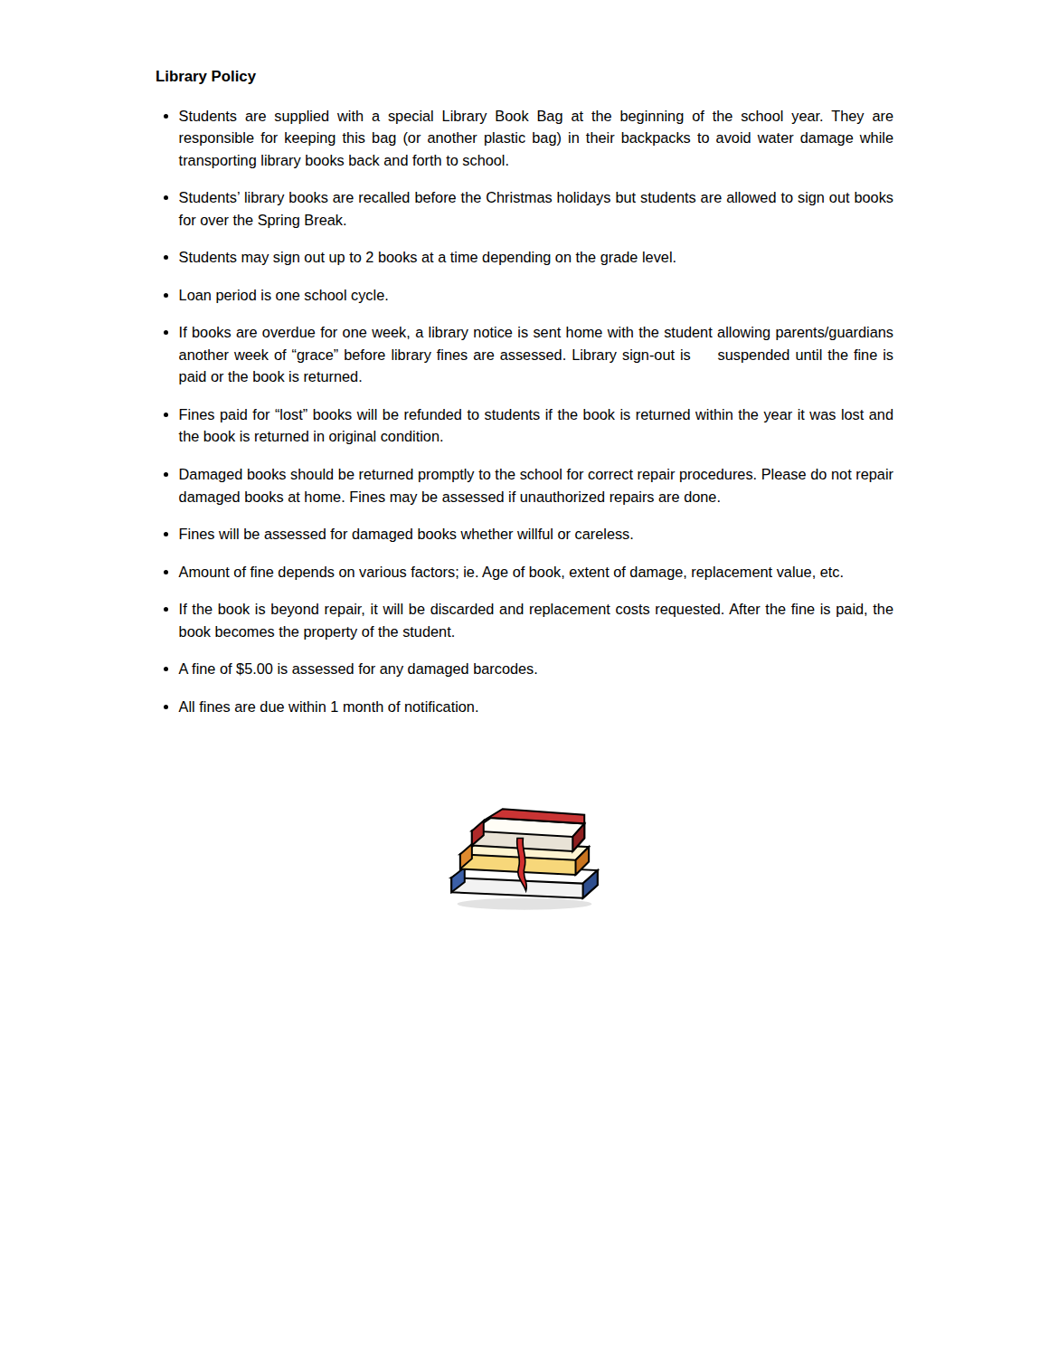Library Policy
Students are supplied with a special Library Book Bag at the beginning of the school year. They are responsible for keeping this bag (or another plastic bag) in their backpacks to avoid water damage while transporting library books back and forth to school.
Students’ library books are recalled before the Christmas holidays but students are allowed to sign out books for over the Spring Break.
Students may sign out up to 2 books at a time depending on the grade level.
Loan period is one school cycle.
If books are overdue for one week, a library notice is sent home with the student allowing parents/guardians another week of “grace” before library fines are assessed. Library sign-out is suspended until the fine is paid or the book is returned.
Fines paid for “lost” books will be refunded to students if the book is returned within the year it was lost and the book is returned in original condition.
Damaged books should be returned promptly to the school for correct repair procedures. Please do not repair damaged books at home. Fines may be assessed if unauthorized repairs are done.
Fines will be assessed for damaged books whether willful or careless.
Amount of fine depends on various factors; ie. Age of book, extent of damage, replacement value, etc.
If the book is beyond repair, it will be discarded and replacement costs requested. After the fine is paid, the book becomes the property of the student.
A fine of $5.00 is assessed for any damaged barcodes.
All fines are due within 1 month of notification.